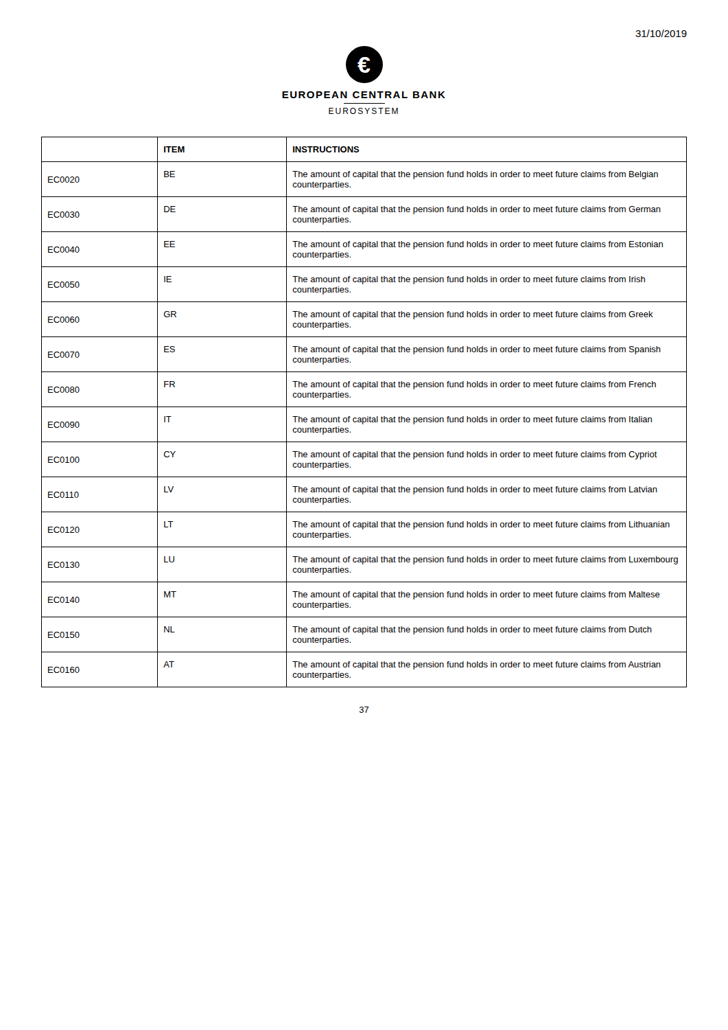31/10/2019
€
EUROPEAN CENTRAL BANK
EUROSYSTEM
| | ITEM | INSTRUCTIONS |
| --- | --- | --- |
| EC0020 | BE | The amount of capital that the pension fund holds in order to meet future claims from Belgian counterparties. |
| EC0030 | DE | The amount of capital that the pension fund holds in order to meet future claims from German counterparties. |
| EC0040 | EE | The amount of capital that the pension fund holds in order to meet future claims from Estonian counterparties. |
| EC0050 | IE | The amount of capital that the pension fund holds in order to meet future claims from Irish counterparties. |
| EC0060 | GR | The amount of capital that the pension fund holds in order to meet future claims from Greek counterparties. |
| EC0070 | ES | The amount of capital that the pension fund holds in order to meet future claims from Spanish counterparties. |
| EC0080 | FR | The amount of capital that the pension fund holds in order to meet future claims from French counterparties. |
| EC0090 | IT | The amount of capital that the pension fund holds in order to meet future claims from Italian counterparties. |
| EC0100 | CY | The amount of capital that the pension fund holds in order to meet future claims from Cypriot counterparties. |
| EC0110 | LV | The amount of capital that the pension fund holds in order to meet future claims from Latvian counterparties. |
| EC0120 | LT | The amount of capital that the pension fund holds in order to meet future claims from Lithuanian counterparties. |
| EC0130 | LU | The amount of capital that the pension fund holds in order to meet future claims from Luxembourg counterparties. |
| EC0140 | MT | The amount of capital that the pension fund holds in order to meet future claims from Maltese counterparties. |
| EC0150 | NL | The amount of capital that the pension fund holds in order to meet future claims from Dutch counterparties. |
| EC0160 | AT | The amount of capital that the pension fund holds in order to meet future claims from Austrian counterparties. |
37